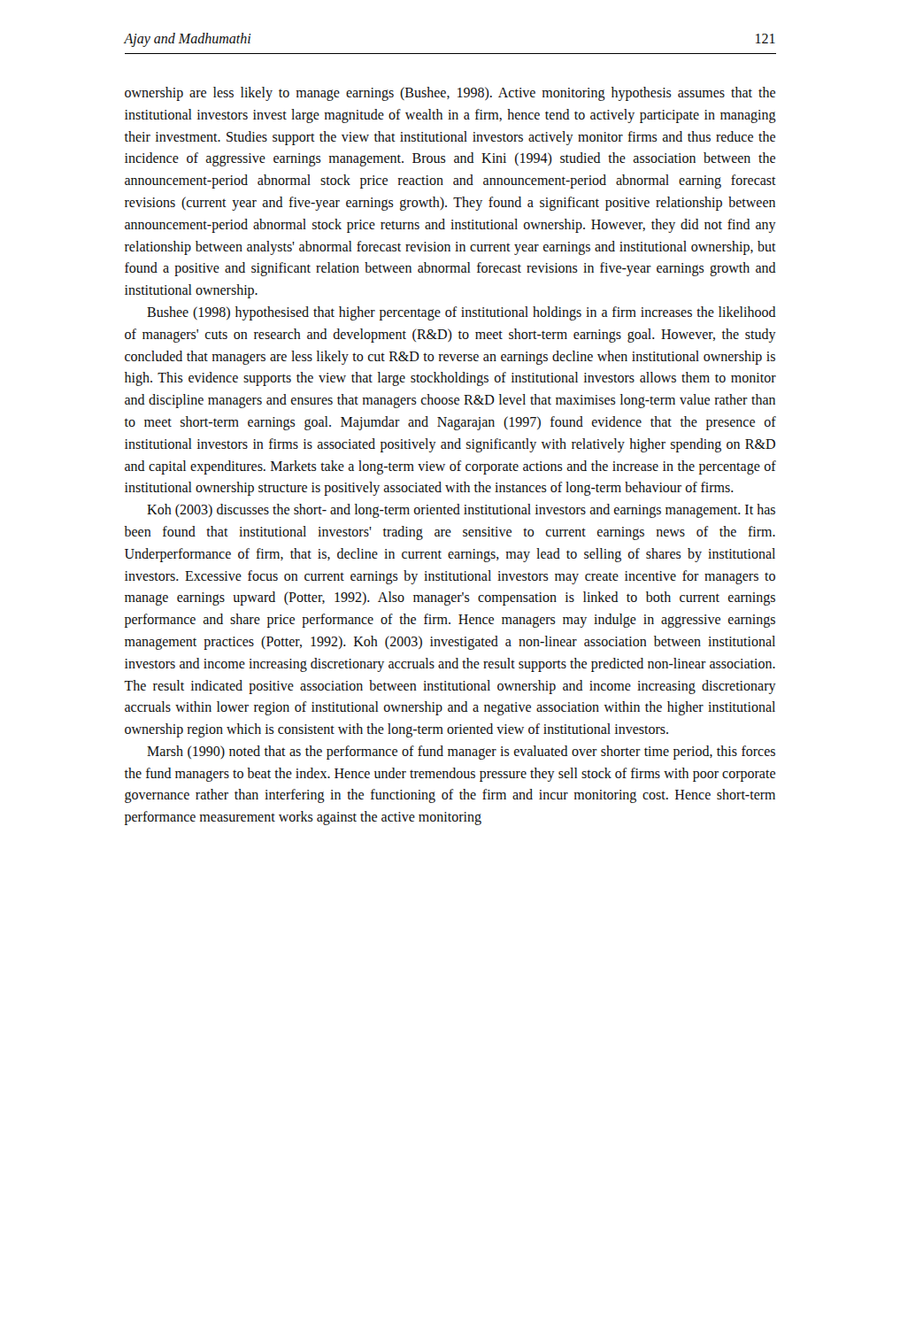Ajay and Madhumathi 121
ownership are less likely to manage earnings (Bushee, 1998). Active monitoring hypothesis assumes that the institutional investors invest large magnitude of wealth in a firm, hence tend to actively participate in managing their investment. Studies support the view that institutional investors actively monitor firms and thus reduce the incidence of aggressive earnings management. Brous and Kini (1994) studied the association between the announcement-period abnormal stock price reaction and announcement-period abnormal earning forecast revisions (current year and five-year earnings growth). They found a significant positive relationship between announcement-period abnormal stock price returns and institutional ownership. However, they did not find any relationship between analysts' abnormal forecast revision in current year earnings and institutional ownership, but found a positive and significant relation between abnormal forecast revisions in five-year earnings growth and institutional ownership.
Bushee (1998) hypothesised that higher percentage of institutional holdings in a firm increases the likelihood of managers' cuts on research and development (R&D) to meet short-term earnings goal. However, the study concluded that managers are less likely to cut R&D to reverse an earnings decline when institutional ownership is high. This evidence supports the view that large stockholdings of institutional investors allows them to monitor and discipline managers and ensures that managers choose R&D level that maximises long-term value rather than to meet short-term earnings goal. Majumdar and Nagarajan (1997) found evidence that the presence of institutional investors in firms is associated positively and significantly with relatively higher spending on R&D and capital expenditures. Markets take a long-term view of corporate actions and the increase in the percentage of institutional ownership structure is positively associated with the instances of long-term behaviour of firms.
Koh (2003) discusses the short- and long-term oriented institutional investors and earnings management. It has been found that institutional investors' trading are sensitive to current earnings news of the firm. Underperformance of firm, that is, decline in current earnings, may lead to selling of shares by institutional investors. Excessive focus on current earnings by institutional investors may create incentive for managers to manage earnings upward (Potter, 1992). Also manager's compensation is linked to both current earnings performance and share price performance of the firm. Hence managers may indulge in aggressive earnings management practices (Potter, 1992). Koh (2003) investigated a non-linear association between institutional investors and income increasing discretionary accruals and the result supports the predicted non-linear association. The result indicated positive association between institutional ownership and income increasing discretionary accruals within lower region of institutional ownership and a negative association within the higher institutional ownership region which is consistent with the long-term oriented view of institutional investors.
Marsh (1990) noted that as the performance of fund manager is evaluated over shorter time period, this forces the fund managers to beat the index. Hence under tremendous pressure they sell stock of firms with poor corporate governance rather than interfering in the functioning of the firm and incur monitoring cost. Hence short-term performance measurement works against the active monitoring